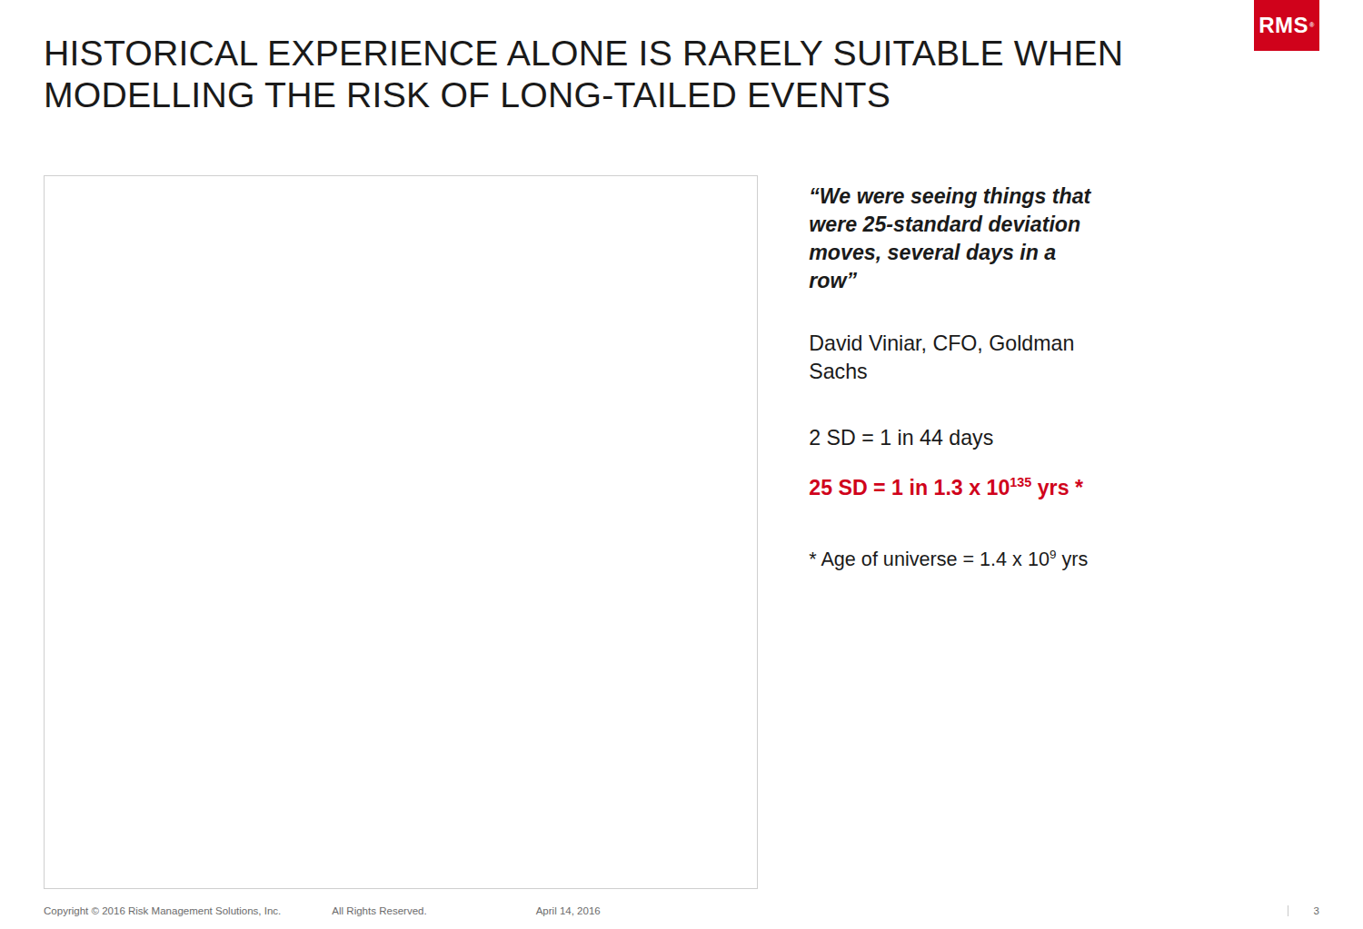RMS®
Historical experience alone is rarely suitable when modelling the risk of long-tailed events
“We were seeing things that were 25-standard deviation moves, several days in a row”
David Viniar, CFO, Goldman Sachs
2 SD = 1 in 44 days
25 SD = 1 in 1.3 x 10135 yrs *
* Age of universe = 1.4 x 109 yrs
Copyright © 2016 Risk Management Solutions, Inc. All Rights Reserved. April 14, 2016 3